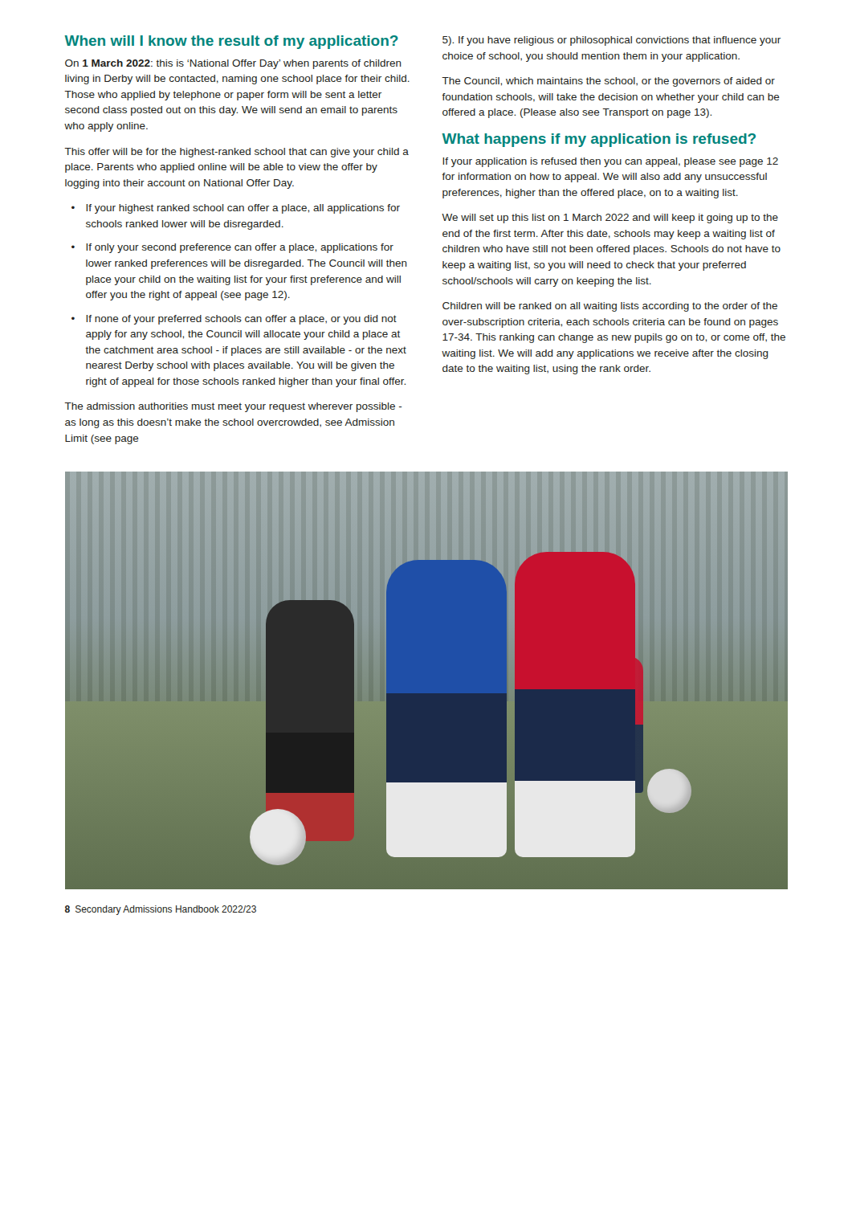When will I know the result of my application?
On 1 March 2022: this is ‘National Offer Day’ when parents of children living in Derby will be contacted, naming one school place for their child. Those who applied by telephone or paper form will be sent a letter second class posted out on this day. We will send an email to parents who apply online.
This offer will be for the highest-ranked school that can give your child a place. Parents who applied online will be able to view the offer by logging into their account on National Offer Day.
If your highest ranked school can offer a place, all applications for schools ranked lower will be disregarded.
If only your second preference can offer a place, applications for lower ranked preferences will be disregarded. The Council will then place your child on the waiting list for your first preference and will offer you the right of appeal (see page 12).
If none of your preferred schools can offer a place, or you did not apply for any school, the Council will allocate your child a place at the catchment area school - if places are still available - or the next nearest Derby school with places available. You will be given the right of appeal for those schools ranked higher than your final offer.
The admission authorities must meet your request wherever possible - as long as this doesn’t make the school overcrowded, see Admission Limit (see page
5). If you have religious or philosophical convictions that influence your choice of school, you should mention them in your application.
The Council, which maintains the school, or the governors of aided or foundation schools, will take the decision on whether your child can be offered a place. (Please also see Transport on page 13).
What happens if my application is refused?
If your application is refused then you can appeal, please see page 12 for information on how to appeal. We will also add any unsuccessful preferences, higher than the offered place, on to a waiting list.
We will set up this list on 1 March 2022 and will keep it going up to the end of the first term. After this date, schools may keep a waiting list of children who have still not been offered places. Schools do not have to keep a waiting list, so you will need to check that your preferred school/schools will carry on keeping the list.
Children will be ranked on all waiting lists according to the order of the over-subscription criteria, each schools criteria can be found on pages 17-34. This ranking can change as new pupils go on to, or come off, the waiting list. We will add any applications we receive after the closing date to the waiting list, using the rank order.
8 Secondary Admissions Handbook 2022/23